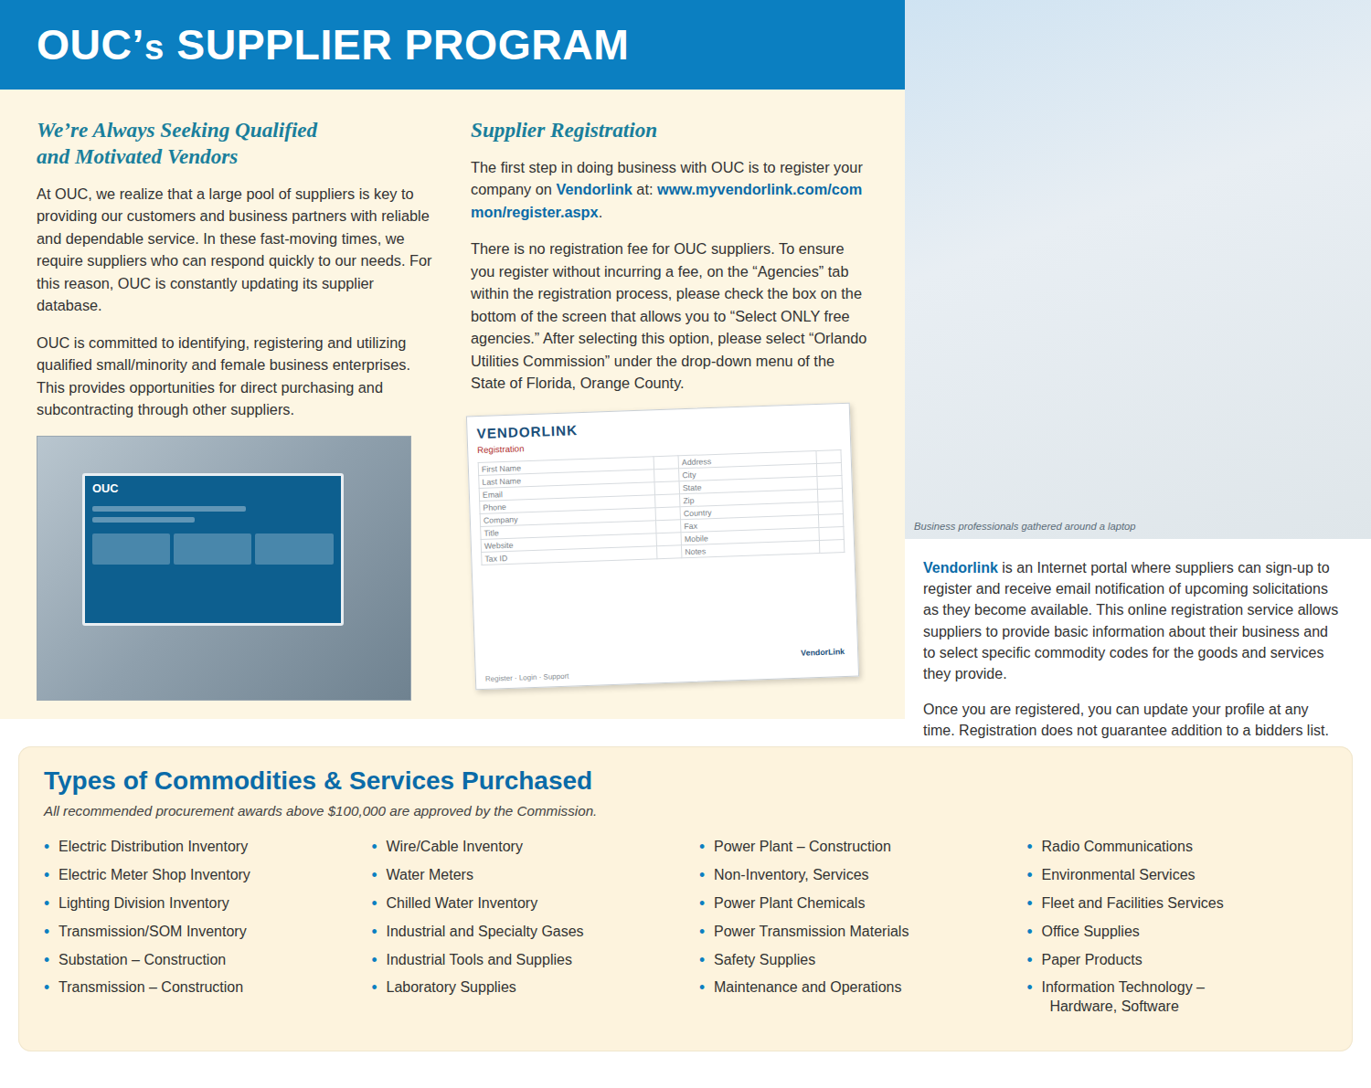OUC’s SUPPLIER PROGRAM
Business professionals gathered around a laptop
We’re Always Seeking Qualified
and Motivated Vendors
At OUC, we realize that a large pool of suppliers is key to providing our customers and business partners with reliable and dependable service. In these fast-moving times, we require suppliers who can respond quickly to our needs. For this reason, OUC is constantly updating its supplier database.
OUC is committed to identifying, registering and utilizing qualified small/minority and female business enterprises. This provides opportunities for direct purchasing and subcontracting through other suppliers.
OUC
Supplier Registration
The first step in doing business with OUC is to register your company on Vendorlink at: www.myvendorlink.com/common/register.aspx.
There is no registration fee for OUC suppliers. To ensure you register without incurring a fee, on the “Agencies” tab within the registration process, please check the box on the bottom of the screen that allows you to “Select ONLY free agencies.” After selecting this option, please select “Orlando Utilities Commission” under the drop-down menu of the State of Florida, Orange County.
VENDORLINK
Registration
| First Name | | Address | |
| Last Name | | City | |
| Email | | State | |
| Phone | | Zip | |
| Company | | Country | |
| Title | | Fax | |
| Website | | Mobile | |
| Tax ID | | Notes | |
VendorLink
Register · Login · Support
Vendorlink is an Internet portal where suppliers can sign-up to register and receive email notification of upcoming solicitations as they become available. This online registration service allows suppliers to provide basic information about their business and to select specific commodity codes for the goods and services they provide.
Once you are registered, you can update your profile at any time. Registration does not guarantee addition to a bidders list.
Types of Commodities & Services Purchased
All recommended procurement awards above $100,000 are approved by the Commission.
Electric Distribution Inventory
Electric Meter Shop Inventory
Lighting Division Inventory
Transmission/SOM Inventory
Substation – Construction
Transmission – Construction
Wire/Cable Inventory
Water Meters
Chilled Water Inventory
Industrial and Specialty Gases
Industrial Tools and Supplies
Laboratory Supplies
Power Plant – Construction
Non-Inventory, Services
Power Plant Chemicals
Power Transmission Materials
Safety Supplies
Maintenance and Operations
Radio Communications
Environmental Services
Fleet and Facilities Services
Office Supplies
Paper Products
Information Technology – Hardware, Software